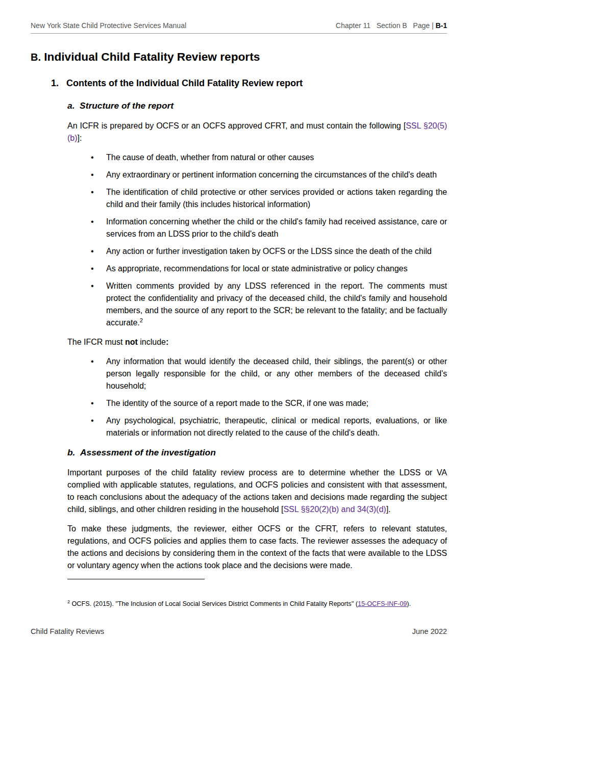New York State Child Protective Services Manual Chapter 11 Section B Page | B-1
B. Individual Child Fatality Review reports
1. Contents of the Individual Child Fatality Review report
a. Structure of the report
An ICFR is prepared by OCFS or an OCFS approved CFRT, and must contain the following [SSL §20(5)(b)]:
The cause of death, whether from natural or other causes
Any extraordinary or pertinent information concerning the circumstances of the child's death
The identification of child protective or other services provided or actions taken regarding the child and their family (this includes historical information)
Information concerning whether the child or the child's family had received assistance, care or services from an LDSS prior to the child's death
Any action or further investigation taken by OCFS or the LDSS since the death of the child
As appropriate, recommendations for local or state administrative or policy changes
Written comments provided by any LDSS referenced in the report. The comments must protect the confidentiality and privacy of the deceased child, the child's family and household members, and the source of any report to the SCR; be relevant to the fatality; and be factually accurate.2
The IFCR must not include:
Any information that would identify the deceased child, their siblings, the parent(s) or other person legally responsible for the child, or any other members of the deceased child's household;
The identity of the source of a report made to the SCR, if one was made;
Any psychological, psychiatric, therapeutic, clinical or medical reports, evaluations, or like materials or information not directly related to the cause of the child's death.
b. Assessment of the investigation
Important purposes of the child fatality review process are to determine whether the LDSS or VA complied with applicable statutes, regulations, and OCFS policies and consistent with that assessment, to reach conclusions about the adequacy of the actions taken and decisions made regarding the subject child, siblings, and other children residing in the household [SSL §§20(2)(b) and 34(3)(d)].
To make these judgments, the reviewer, either OCFS or the CFRT, refers to relevant statutes, regulations, and OCFS policies and applies them to case facts. The reviewer assesses the adequacy of the actions and decisions by considering them in the context of the facts that were available to the LDSS or voluntary agency when the actions took place and the decisions were made.
2 OCFS. (2015). "The Inclusion of Local Social Services District Comments in Child Fatality Reports" (15-OCFS-INF-09).
Child Fatality Reviews June 2022